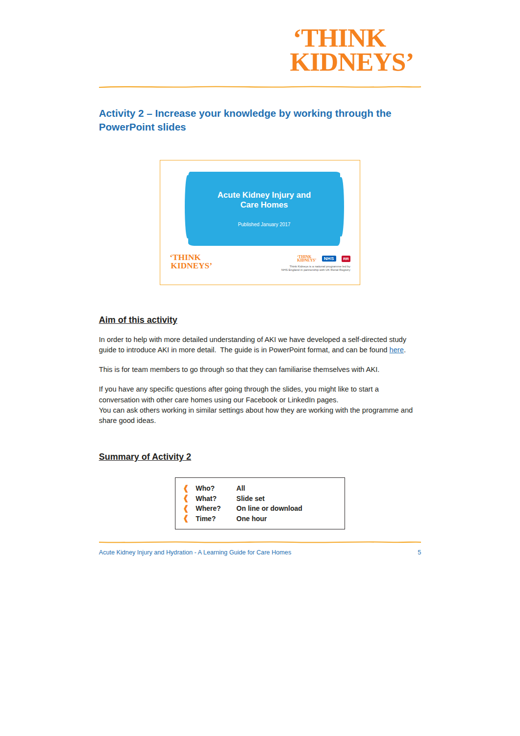‘THINK KIDNEYS’
Activity 2 – Increase your knowledge by working through the PowerPoint slides
Acute Kidney Injury and
Care Homes
Published January 2017
‘THINK KIDNEYS’
‘THINK
KIDNEYS’
NHS
RR
Think Kidneys is a national programme led by
NHS England in partnership with UK Renal Registry
Aim of this activity
In order to help with more detailed understanding of AKI we have developed a self-directed study guide to introduce AKI in more detail. The guide is in PowerPoint format, and can be found here.
This is for team members to go through so that they can familiarise themselves with AKI.
If you have any specific questions after going through the slides, you might like to start a conversation with other care homes using our Facebook or LinkedIn pages.
You can ask others working in similar settings about how they are working with the programme and share good ideas.
Summary of Activity 2
| ❰ | Who? | All |
| ❰ | What? | Slide set |
| ❰ | Where? | On line or download |
| ❰ | Time? | One hour |
Acute Kidney Injury and Hydration - A Learning Guide for Care Homes 5